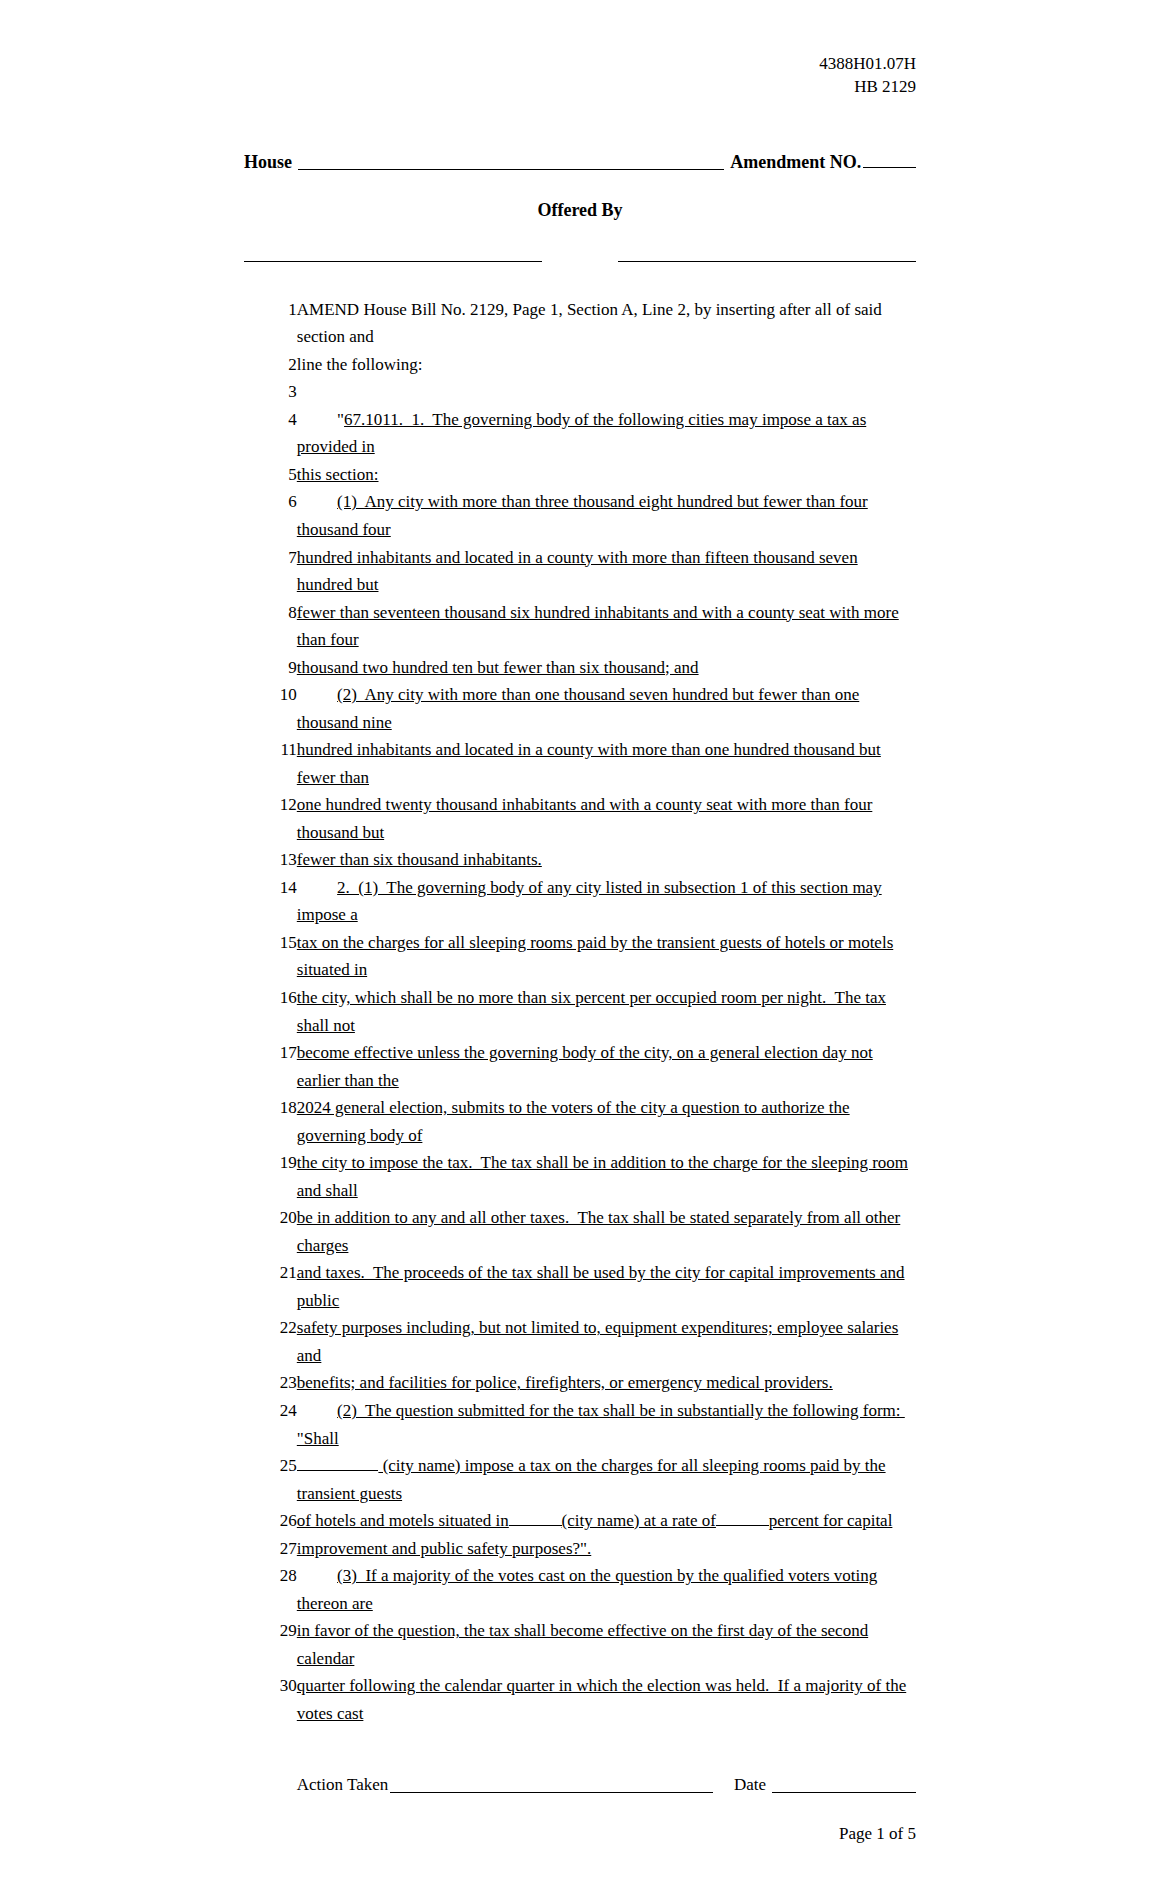4388H01.07H
HB 2129
House Amendment NO.
Offered By
| 1 | AMEND House Bill No. 2129, Page 1, Section A, Line 2, by inserting after all of said section and |
| 2 | line the following: |
| 3 | |
| 4 | " 67.1011. 1. The governing body of the following cities may impose a tax as provided in |
| 5 | this section: |
| 6 | (1) Any city with more than three thousand eight hundred but fewer than four thousand four |
| 7 | hundred inhabitants and located in a county with more than fifteen thousand seven hundred but |
| 8 | fewer than seventeen thousand six hundred inhabitants and with a county seat with more than four |
| 9 | thousand two hundred ten but fewer than six thousand; and |
| 10 | (2) Any city with more than one thousand seven hundred but fewer than one thousand nine |
| 11 | hundred inhabitants and located in a county with more than one hundred thousand but fewer than |
| 12 | one hundred twenty thousand inhabitants and with a county seat with more than four thousand but |
| 13 | fewer than six thousand inhabitants. |
| 14 | 2. (1) The governing body of any city listed in subsection 1 of this section may impose a |
| 15 | tax on the charges for all sleeping rooms paid by the transient guests of hotels or motels situated in |
| 16 | the city, which shall be no more than six percent per occupied room per night. The tax shall not |
| 17 | become effective unless the governing body of the city, on a general election day not earlier than the |
| 18 | 2024 general election, submits to the voters of the city a question to authorize the governing body of |
| 19 | the city to impose the tax. The tax shall be in addition to the charge for the sleeping room and shall |
| 20 | be in addition to any and all other taxes. The tax shall be stated separately from all other charges |
| 21 | and taxes. The proceeds of the tax shall be used by the city for capital improvements and public |
| 22 | safety purposes including, but not limited to, equipment expenditures; employee salaries and |
| 23 | benefits; and facilities for police, firefighters, or emergency medical providers. |
| 24 | (2) The question submitted for the tax shall be in substantially the following form: "Shall |
| 25 | (city name) impose a tax on the charges for all sleeping rooms paid by the transient guests |
| 26 | of hotels and motels situated in (city name) at a rate of percent for capital |
| 27 | improvement and public safety purposes?". |
| 28 | (3) If a majority of the votes cast on the question by the qualified voters voting thereon are |
| 29 | in favor of the question, the tax shall become effective on the first day of the second calendar |
| 30 | quarter following the calendar quarter in which the election was held. If a majority of the votes cast |
Action Taken Date
Page 1 of 5